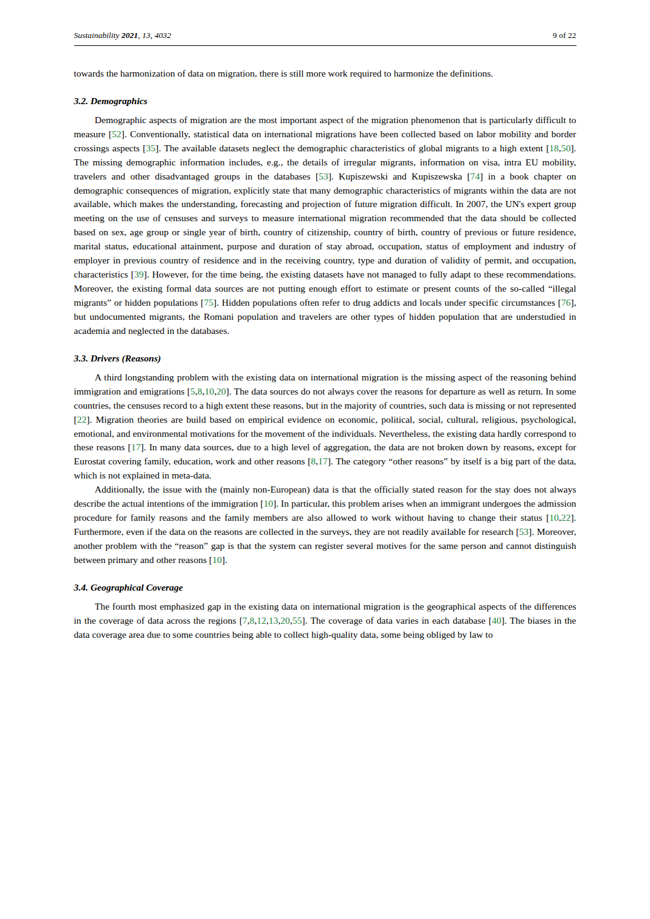Sustainability 2021, 13, 4032 9 of 22
towards the harmonization of data on migration, there is still more work required to harmonize the definitions.
3.2. Demographics
Demographic aspects of migration are the most important aspect of the migration phenomenon that is particularly difficult to measure [52]. Conventionally, statistical data on international migrations have been collected based on labor mobility and border crossings aspects [35]. The available datasets neglect the demographic characteristics of global migrants to a high extent [18,50]. The missing demographic information includes, e.g., the details of irregular migrants, information on visa, intra EU mobility, travelers and other disadvantaged groups in the databases [53]. Kupiszewski and Kupiszewska [74] in a book chapter on demographic consequences of migration, explicitly state that many demographic characteristics of migrants within the data are not available, which makes the understanding, forecasting and projection of future migration difficult. In 2007, the UN's expert group meeting on the use of censuses and surveys to measure international migration recommended that the data should be collected based on sex, age group or single year of birth, country of citizenship, country of birth, country of previous or future residence, marital status, educational attainment, purpose and duration of stay abroad, occupation, status of employment and industry of employer in previous country of residence and in the receiving country, type and duration of validity of permit, and occupation, characteristics [39]. However, for the time being, the existing datasets have not managed to fully adapt to these recommendations. Moreover, the existing formal data sources are not putting enough effort to estimate or present counts of the so-called “illegal migrants” or hidden populations [75]. Hidden populations often refer to drug addicts and locals under specific circumstances [76], but undocumented migrants, the Romani population and travelers are other types of hidden population that are understudied in academia and neglected in the databases.
3.3. Drivers (Reasons)
A third longstanding problem with the existing data on international migration is the missing aspect of the reasoning behind immigration and emigrations [5,8,10,20]. The data sources do not always cover the reasons for departure as well as return. In some countries, the censuses record to a high extent these reasons, but in the majority of countries, such data is missing or not represented [22]. Migration theories are build based on empirical evidence on economic, political, social, cultural, religious, psychological, emotional, and environmental motivations for the movement of the individuals. Nevertheless, the existing data hardly correspond to these reasons [17]. In many data sources, due to a high level of aggregation, the data are not broken down by reasons, except for Eurostat covering family, education, work and other reasons [8,17]. The category “other reasons” by itself is a big part of the data, which is not explained in meta-data.
Additionally, the issue with the (mainly non-European) data is that the officially stated reason for the stay does not always describe the actual intentions of the immigration [10]. In particular, this problem arises when an immigrant undergoes the admission procedure for family reasons and the family members are also allowed to work without having to change their status [10,22]. Furthermore, even if the data on the reasons are collected in the surveys, they are not readily available for research [53]. Moreover, another problem with the “reason” gap is that the system can register several motives for the same person and cannot distinguish between primary and other reasons [10].
3.4. Geographical Coverage
The fourth most emphasized gap in the existing data on international migration is the geographical aspects of the differences in the coverage of data across the regions [7,8,12,13,20,55]. The coverage of data varies in each database [40]. The biases in the data coverage area due to some countries being able to collect high-quality data, some being obliged by law to